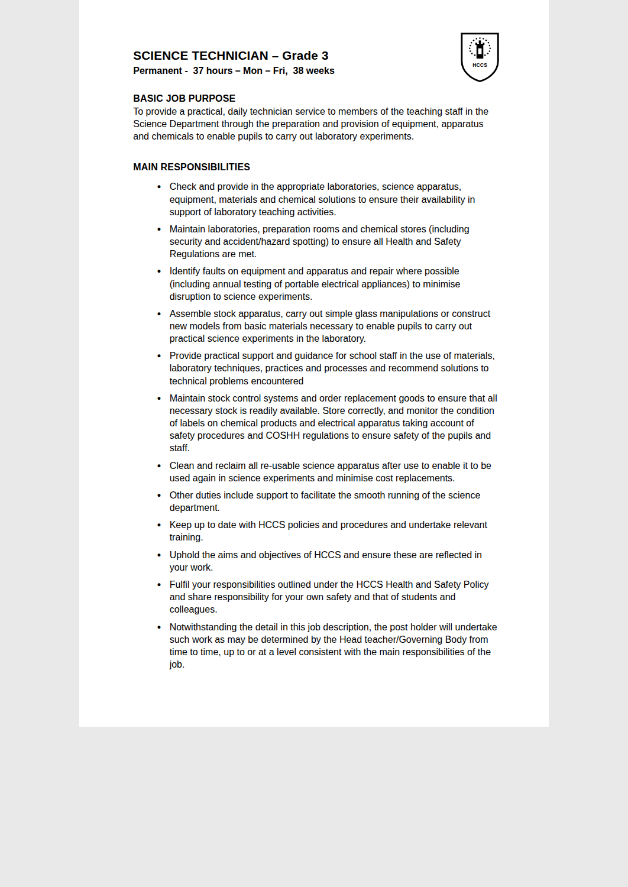HCCS
SCIENCE TECHNICIAN – Grade 3
Permanent - 37 hours – Mon – Fri, 38 weeks
BASIC JOB PURPOSE
To provide a practical, daily technician service to members of the teaching staff in the Science Department through the preparation and provision of equipment, apparatus and chemicals to enable pupils to carry out laboratory experiments.
MAIN RESPONSIBILITIES
Check and provide in the appropriate laboratories, science apparatus, equipment, materials and chemical solutions to ensure their availability in support of laboratory teaching activities.
Maintain laboratories, preparation rooms and chemical stores (including security and accident/hazard spotting) to ensure all Health and Safety Regulations are met.
Identify faults on equipment and apparatus and repair where possible (including annual testing of portable electrical appliances) to minimise disruption to science experiments.
Assemble stock apparatus, carry out simple glass manipulations or construct new models from basic materials necessary to enable pupils to carry out practical science experiments in the laboratory.
Provide practical support and guidance for school staff in the use of materials, laboratory techniques, practices and processes and recommend solutions to technical problems encountered
Maintain stock control systems and order replacement goods to ensure that all necessary stock is readily available. Store correctly, and monitor the condition of labels on chemical products and electrical apparatus taking account of safety procedures and COSHH regulations to ensure safety of the pupils and staff.
Clean and reclaim all re-usable science apparatus after use to enable it to be used again in science experiments and minimise cost replacements.
Other duties include support to facilitate the smooth running of the science department.
Keep up to date with HCCS policies and procedures and undertake relevant training.
Uphold the aims and objectives of HCCS and ensure these are reflected in your work.
Fulfil your responsibilities outlined under the HCCS Health and Safety Policy and share responsibility for your own safety and that of students and colleagues.
Notwithstanding the detail in this job description, the post holder will undertake such work as may be determined by the Head teacher/Governing Body from time to time, up to or at a level consistent with the main responsibilities of the job.